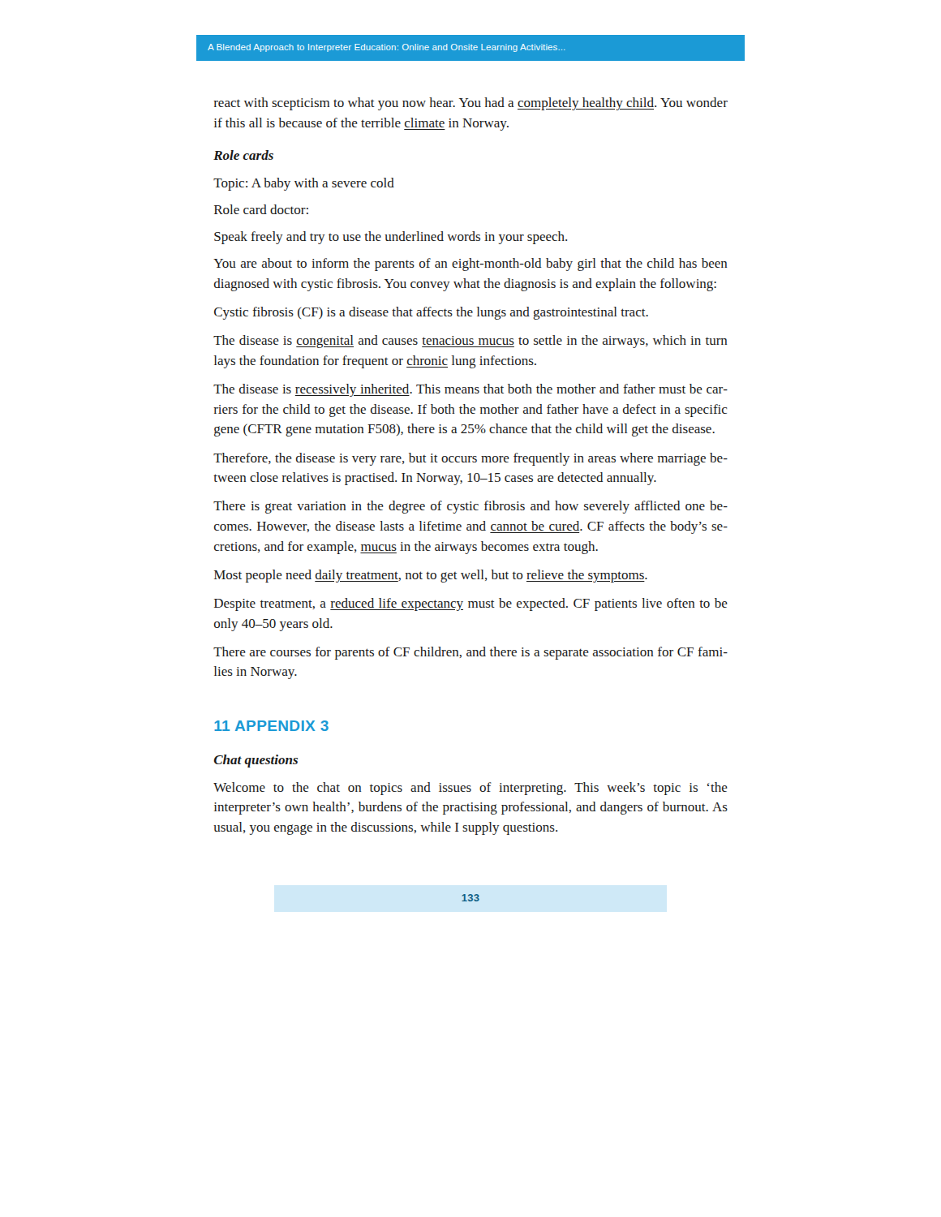A Blended Approach to Interpreter Education: Online and Onsite Learning Activities...
react with scepticism to what you now hear. You had a completely healthy child. You wonder if this all is because of the terrible climate in Norway.
Role cards
Topic: A baby with a severe cold
Role card doctor:
Speak freely and try to use the underlined words in your speech.
You are about to inform the parents of an eight-month-old baby girl that the child has been diagnosed with cystic fibrosis. You convey what the diagnosis is and explain the following:
Cystic fibrosis (CF) is a disease that affects the lungs and gastrointestinal tract.
The disease is congenital and causes tenacious mucus to settle in the airways, which in turn lays the foundation for frequent or chronic lung infections.
The disease is recessively inherited. This means that both the mother and father must be carriers for the child to get the disease. If both the mother and father have a defect in a specific gene (CFTR gene mutation F508), there is a 25% chance that the child will get the disease.
Therefore, the disease is very rare, but it occurs more frequently in areas where marriage between close relatives is practised. In Norway, 10–15 cases are detected annually.
There is great variation in the degree of cystic fibrosis and how severely afflicted one becomes. However, the disease lasts a lifetime and cannot be cured. CF affects the body’s secretions, and for example, mucus in the airways becomes extra tough.
Most people need daily treatment, not to get well, but to relieve the symptoms.
Despite treatment, a reduced life expectancy must be expected. CF patients live often to be only 40–50 years old.
There are courses for parents of CF children, and there is a separate association for CF families in Norway.
11 APPENDIX 3
Chat questions
Welcome to the chat on topics and issues of interpreting. This week’s topic is ‘the interpreter’s own health’, burdens of the practising professional, and dangers of burnout. As usual, you engage in the discussions, while I supply questions.
133